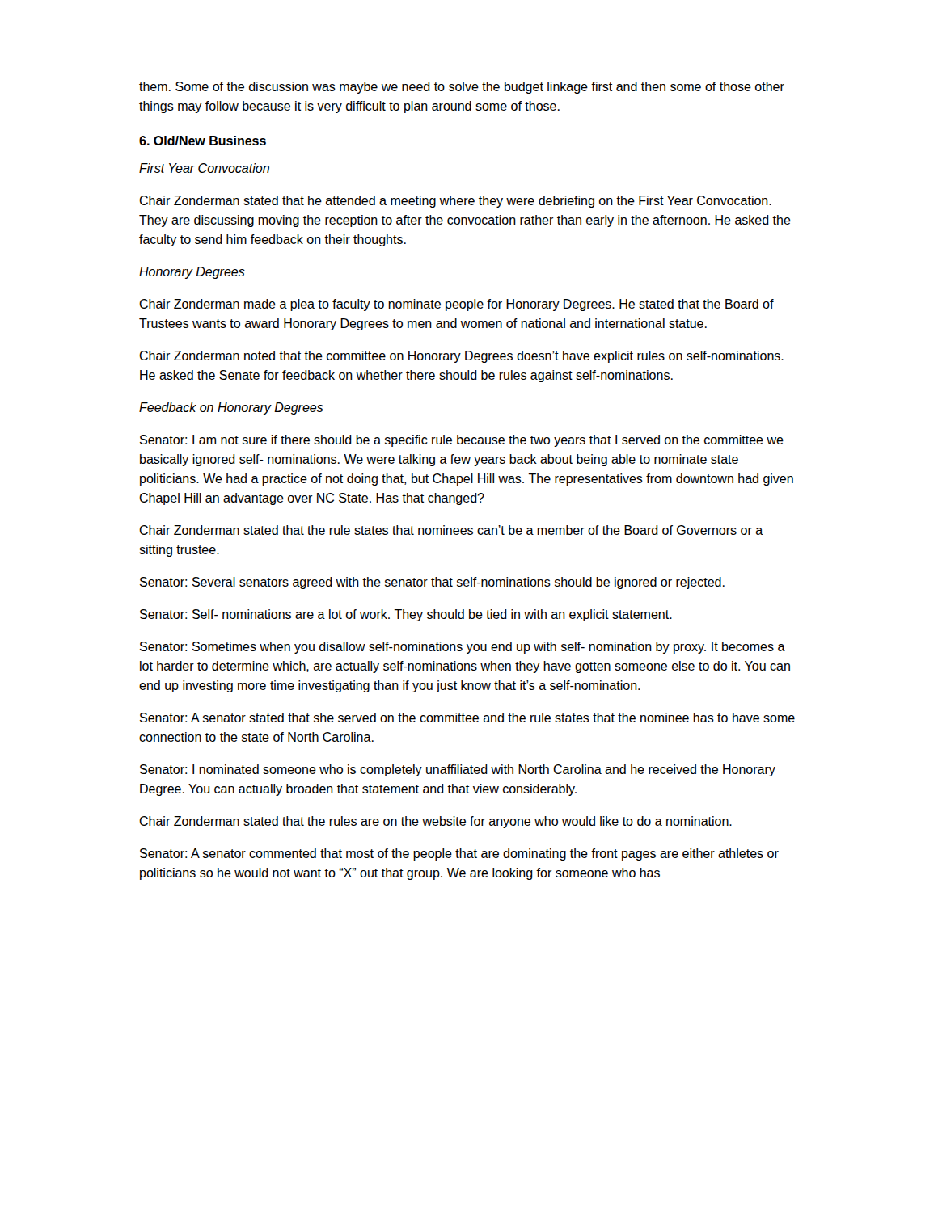them. Some of the discussion was maybe we need to solve the budget linkage first and then some of those other things may follow because it is very difficult to plan around some of those.
6. Old/New Business
First Year Convocation
Chair Zonderman stated that he attended a meeting where they were debriefing on the First Year Convocation. They are discussing moving the reception to after the convocation rather than early in the afternoon. He asked the faculty to send him feedback on their thoughts.
Honorary Degrees
Chair Zonderman made a plea to faculty to nominate people for Honorary Degrees. He stated that the Board of Trustees wants to award Honorary Degrees to men and women of national and international statue.
Chair Zonderman noted that the committee on Honorary Degrees doesn’t have explicit rules on self-nominations. He asked the Senate for feedback on whether there should be rules against self-nominations.
Feedback on Honorary Degrees
Senator: I am not sure if there should be a specific rule because the two years that I served on the committee we basically ignored self- nominations. We were talking a few years back about being able to nominate state politicians. We had a practice of not doing that, but Chapel Hill was. The representatives from downtown had given Chapel Hill an advantage over NC State. Has that changed?
Chair Zonderman stated that the rule states that nominees can’t be a member of the Board of Governors or a sitting trustee.
Senator: Several senators agreed with the senator that self-nominations should be ignored or rejected.
Senator: Self- nominations are a lot of work. They should be tied in with an explicit statement.
Senator: Sometimes when you disallow self-nominations you end up with self- nomination by proxy. It becomes a lot harder to determine which, are actually self-nominations when they have gotten someone else to do it. You can end up investing more time investigating than if you just know that it’s a self-nomination.
Senator: A senator stated that she served on the committee and the rule states that the nominee has to have some connection to the state of North Carolina.
Senator: I nominated someone who is completely unaffiliated with North Carolina and he received the Honorary Degree. You can actually broaden that statement and that view considerably.
Chair Zonderman stated that the rules are on the website for anyone who would like to do a nomination.
Senator: A senator commented that most of the people that are dominating the front pages are either athletes or politicians so he would not want to “X” out that group. We are looking for someone who has